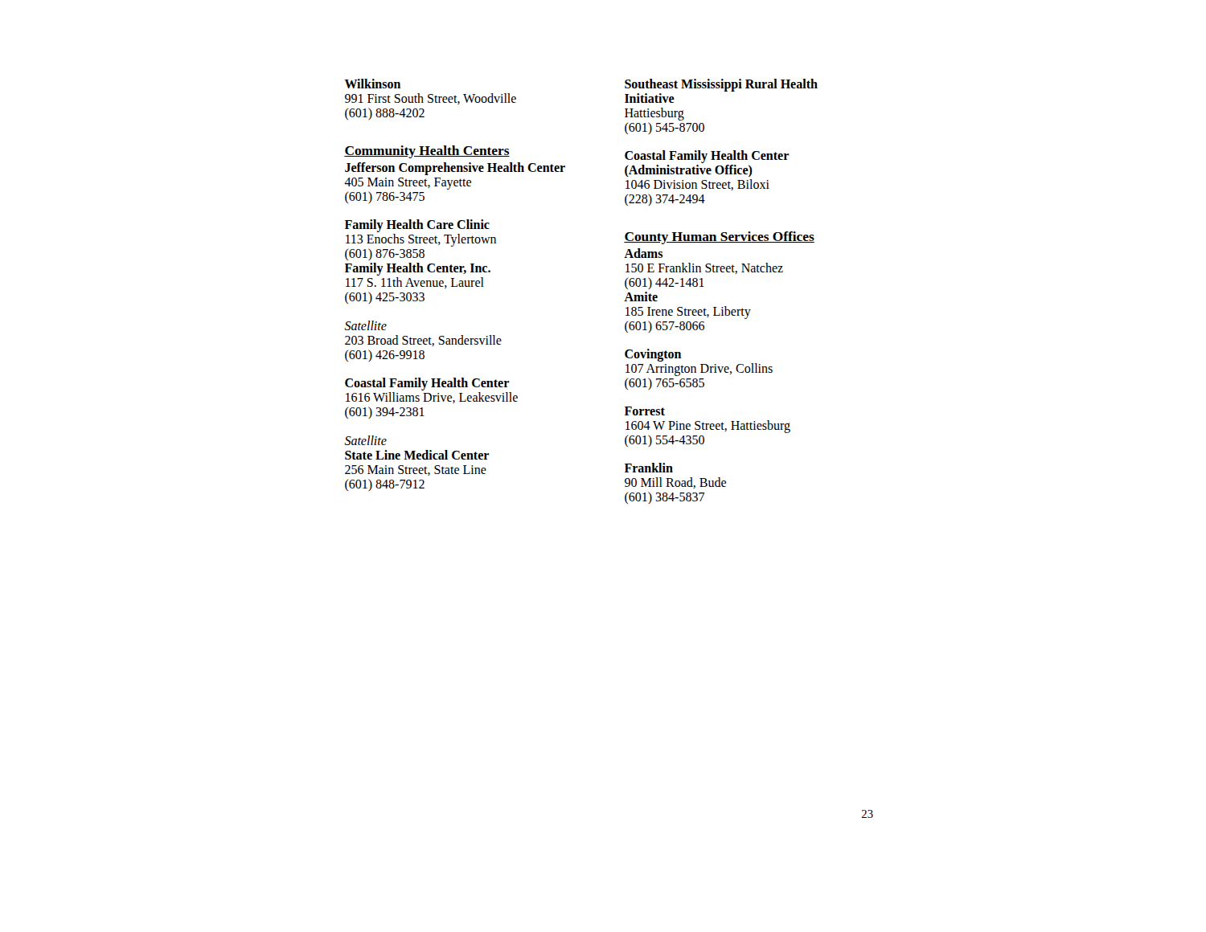Wilkinson 991 First South Street, Woodville (601) 888-4202
Community Health Centers
Jefferson Comprehensive Health Center 405 Main Street, Fayette (601) 786-3475
Family Health Care Clinic 113 Enochs Street, Tylertown (601) 876-3858
Family Health Center, Inc. 117 S. 11th Avenue, Laurel (601) 425-3033 Satellite 203 Broad Street, Sandersville (601) 426-9918
Coastal Family Health Center 1616 Williams Drive, Leakesville (601) 394-2381 Satellite State Line Medical Center 256 Main Street, State Line (601) 848-7912
Southeast Mississippi Rural Health Initiative Hattiesburg (601) 545-8700
Coastal Family Health Center (Administrative Office) 1046 Division Street, Biloxi (228) 374-2494
County Human Services Offices
Adams 150 E Franklin Street, Natchez (601) 442-1481
Amite 185 Irene Street, Liberty (601) 657-8066
Covington 107 Arrington Drive, Collins (601) 765-6585
Forrest 1604 W Pine Street, Hattiesburg (601) 554-4350
Franklin 90 Mill Road, Bude (601) 384-5837
23